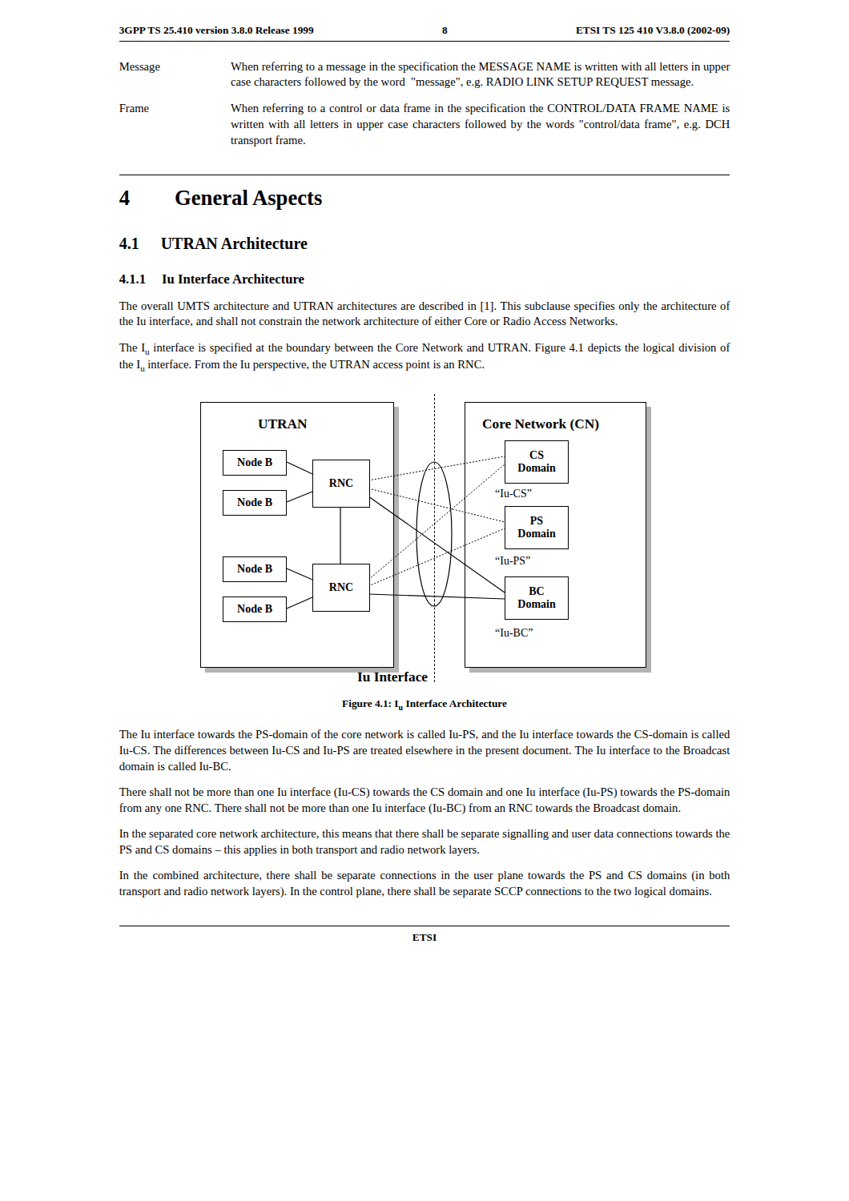3GPP TS 25.410 version 3.8.0 Release 1999
8
ETSI TS 125 410 V3.8.0 (2002-09)
Message
When referring to a message in the specification the MESSAGE NAME is written with all letters in upper case characters followed by the word "message", e.g. RADIO LINK SETUP REQUEST message.
Frame
When referring to a control or data frame in the specification the CONTROL/DATA FRAME NAME is written with all letters in upper case characters followed by the words "control/data frame", e.g. DCH transport frame.
4 General Aspects
4.1 UTRAN Architecture
4.1.1 Iu Interface Architecture
The overall UMTS architecture and UTRAN architectures are described in [1]. This subclause specifies only the architecture of the Iu interface, and shall not constrain the network architecture of either Core or Radio Access Networks.
The Iu interface is specified at the boundary between the Core Network and UTRAN. Figure 4.1 depicts the logical division of the Iu interface. From the Iu perspective, the UTRAN access point is an RNC.
UTRAN
Core Network (CN)
Node B
Node B
Node B
Node B
RNC
RNC
CS
Domain
PS
Domain
BC
Domain
“Iu-CS”
“Iu-PS”
“Iu-BC”
Iu Interface
Figure 4.1: Iu Interface Architecture
The Iu interface towards the PS-domain of the core network is called Iu-PS, and the Iu interface towards the CS-domain is called Iu-CS. The differences between Iu-CS and Iu-PS are treated elsewhere in the present document. The Iu interface to the Broadcast domain is called Iu-BC.
There shall not be more than one Iu interface (Iu-CS) towards the CS domain and one Iu interface (Iu-PS) towards the PS-domain from any one RNC. There shall not be more than one Iu interface (Iu-BC) from an RNC towards the Broadcast domain.
In the separated core network architecture, this means that there shall be separate signalling and user data connections towards the PS and CS domains – this applies in both transport and radio network layers.
In the combined architecture, there shall be separate connections in the user plane towards the PS and CS domains (in both transport and radio network layers). In the control plane, there shall be separate SCCP connections to the two logical domains.
ETSI